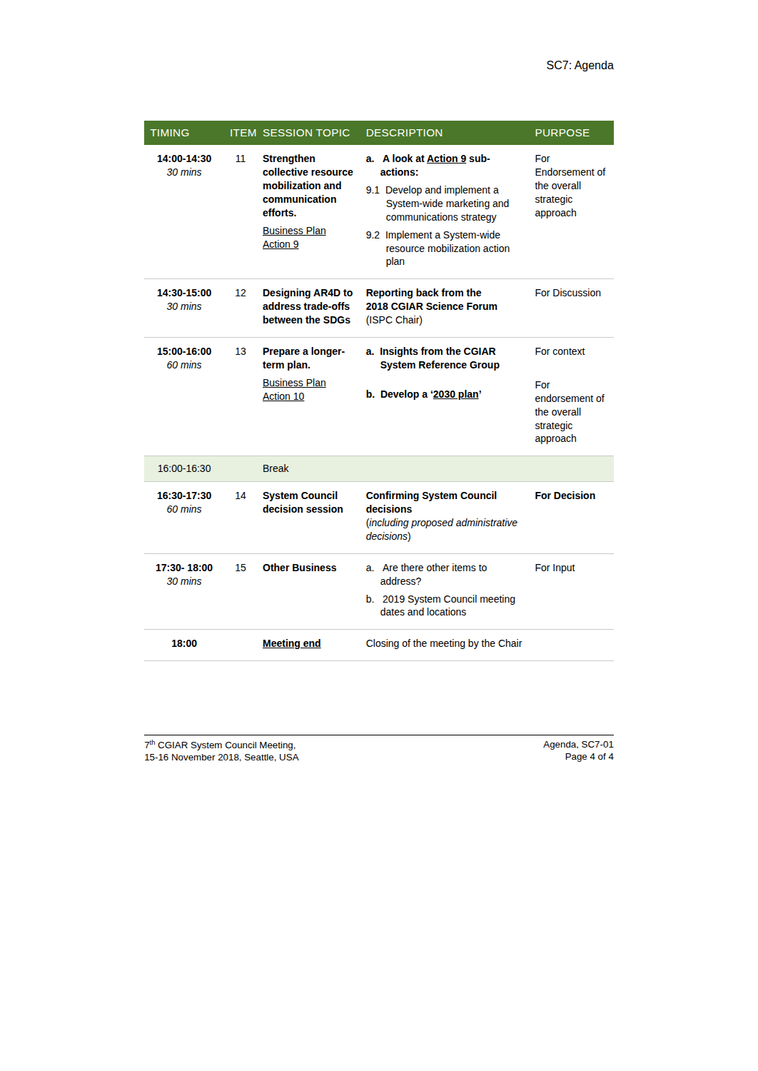SC7: Agenda
| TIMING | ITEM | SESSION TOPIC | DESCRIPTION | PURPOSE |
| --- | --- | --- | --- | --- |
| 14:00-14:30 30 mins | 11 | Strengthen collective resource mobilization and communication efforts. Business Plan Action 9 | a. A look at Action 9 sub-actions: 9.1 Develop and implement a System-wide marketing and communications strategy 9.2 Implement a System-wide resource mobilization action plan | For Endorsement of the overall strategic approach |
| 14:30-15:00 30 mins | 12 | Designing AR4D to address trade-offs between the SDGs | Reporting back from the 2018 CGIAR Science Forum (ISPC Chair) | For Discussion |
| 15:00-16:00 60 mins | 13 | Prepare a longer-term plan. Business Plan Action 10 | a. Insights from the CGIAR System Reference Group b. Develop a ‘ 2030 plan ’ | For context For endorsement of the overall strategic approach |
| 16:00-16:30 | | Break | | |
| 16:30-17:30 60 mins | 14 | System Council decision session | Confirming System Council decisions ( including proposed administrative decisions ) | For Decision |
| 17:30- 18:00 30 mins | 15 | Other Business | a. Are there other items to address? b. 2019 System Council meeting dates and locations | For Input |
| 18:00 | | Meeting end | Closing of the meeting by the Chair | |
| 7 th CGIAR System Council Meeting, 15-16 November 2018, Seattle, USA | Agenda, SC7-01 Page 4 of 4 |